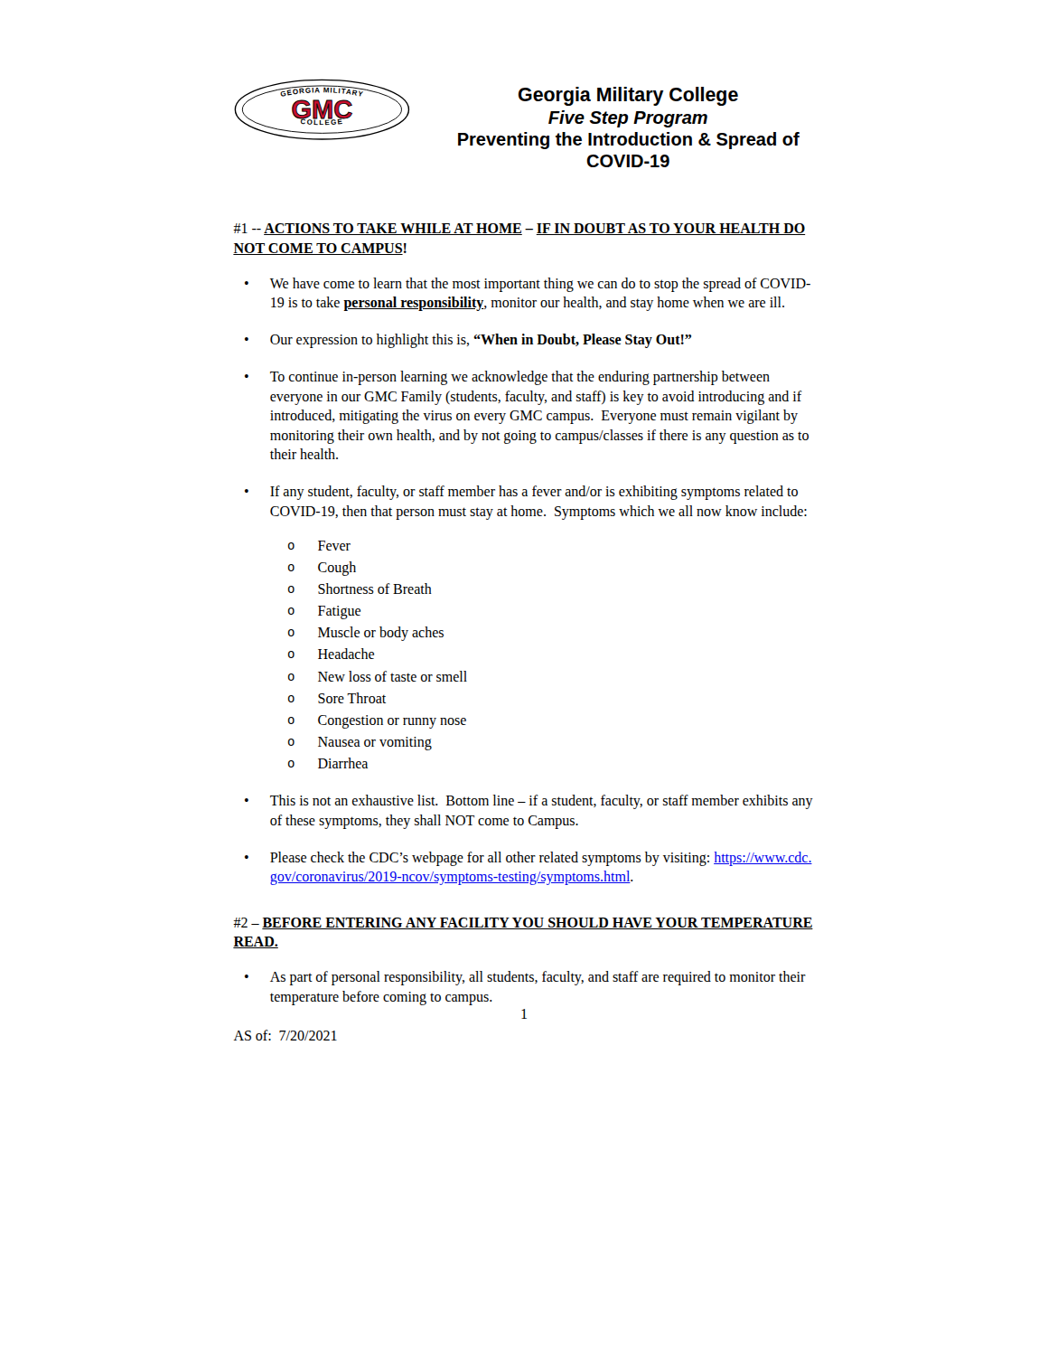Georgia Military College seal with large red GMC lettering GEORGIA MILITARY COLLEGE GMC
Georgia Military College
Five Step Program
Preventing the Introduction & Spread of COVID-19
#1 -- ACTIONS TO TAKE WHILE AT HOME – IF IN DOUBT AS TO YOUR HEALTH DO NOT COME TO CAMPUS!
We have come to learn that the most important thing we can do to stop the spread of COVID-19 is to take personal responsibility, monitor our health, and stay home when we are ill.
Our expression to highlight this is, “When in Doubt, Please Stay Out!”
To continue in-person learning we acknowledge that the enduring partnership between everyone in our GMC Family (students, faculty, and staff) is key to avoid introducing and if introduced, mitigating the virus on every GMC campus. Everyone must remain vigilant by monitoring their own health, and by not going to campus/classes if there is any question as to their health.
If any student, faculty, or staff member has a fever and/or is exhibiting symptoms related to COVID-19, then that person must stay at home. Symptoms which we all now know include:
Fever
Cough
Shortness of Breath
Fatigue
Muscle or body aches
Headache
New loss of taste or smell
Sore Throat
Congestion or runny nose
Nausea or vomiting
Diarrhea
This is not an exhaustive list. Bottom line – if a student, faculty, or staff member exhibits any of these symptoms, they shall NOT come to Campus.
Please check the CDC’s webpage for all other related symptoms by visiting: https://www.cdc.gov/coronavirus/2019-ncov/symptoms-testing/symptoms.html.
#2 – BEFORE ENTERING ANY FACILITY YOU SHOULD HAVE YOUR TEMPERATURE READ.
As part of personal responsibility, all students, faculty, and staff are required to monitor their temperature before coming to campus.
1
AS of: 7/20/2021